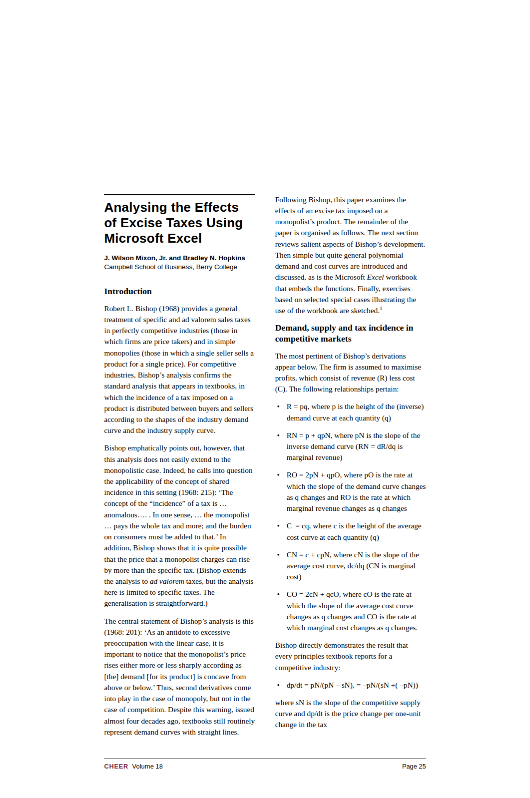Analysing the Effects of Excise Taxes Using Microsoft Excel
J. Wilson Mixon, Jr. and Bradley N. Hopkins
Campbell School of Business, Berry College
Introduction
Robert L. Bishop (1968) provides a general treatment of specific and ad valorem sales taxes in perfectly competitive industries (those in which firms are price takers) and in simple monopolies (those in which a single seller sells a product for a single price). For competitive industries, Bishop’s analysis confirms the standard analysis that appears in textbooks, in which the incidence of a tax imposed on a product is distributed between buyers and sellers according to the shapes of the industry demand curve and the industry supply curve.
Bishop emphatically points out, however, that this analysis does not easily extend to the monopolistic case. Indeed, he calls into question the applicability of the concept of shared incidence in this setting (1968: 215): ‘The concept of the “incidence” of a tax is … anomalous…. . In one sense, … the monopolist … pays the whole tax and more; and the burden on consumers must be added to that.’ In addition, Bishop shows that it is quite possible that the price that a monopolist charges can rise by more than the specific tax. (Bishop extends the analysis to ad valorem taxes, but the analysis here is limited to specific taxes. The generalisation is straightforward.)
The central statement of Bishop’s analysis is this (1968: 201): ‘As an antidote to excessive preoccupation with the linear case, it is important to notice that the monopolist’s price rises either more or less sharply according as [the] demand [for its product] is concave from above or below.’ Thus, second derivatives come into play in the case of monopoly, but not in the case of competition. Despite this warning, issued almost four decades ago, textbooks still routinely represent demand curves with straight lines.
Following Bishop, this paper examines the effects of an excise tax imposed on a monopolist’s product. The remainder of the paper is organised as follows. The next section reviews salient aspects of Bishop’s development. Then simple but quite general polynomial demand and cost curves are introduced and discussed, as is the Microsoft Excel workbook that embeds the functions. Finally, exercises based on selected special cases illustrating the use of the workbook are sketched.1
Demand, supply and tax incidence in competitive markets
The most pertinent of Bishop’s derivations appear below. The firm is assumed to maximise profits, which consist of revenue (R) less cost (C). The following relationships pertain:
R = pq, where p is the height of the (inverse) demand curve at each quantity (q)
RN = p + qpN, where pN is the slope of the inverse demand curve (RN = dR/dq is marginal revenue)
RO = 2pN + qpO, where pO is the rate at which the slope of the demand curve changes as q changes and RO is the rate at which marginal revenue changes as q changes
C = cq, where c is the height of the average cost curve at each quantity (q)
CN = c + cpN, where cN is the slope of the average cost curve, dc/dq (CN is marginal cost)
CO = 2cN + qcO, where cO is the rate at which the slope of the average cost curve changes as q changes and CO is the rate at which marginal cost changes as q changes.
Bishop directly demonstrates the result that every principles textbook reports for a competitive industry:
dp/dt = pN/(pN – sN), = –pN/(sN +( –pN))
where sN is the slope of the competitive supply curve and dp/dt is the price change per one-unit change in the tax
CHEER Volume 18
Page 25